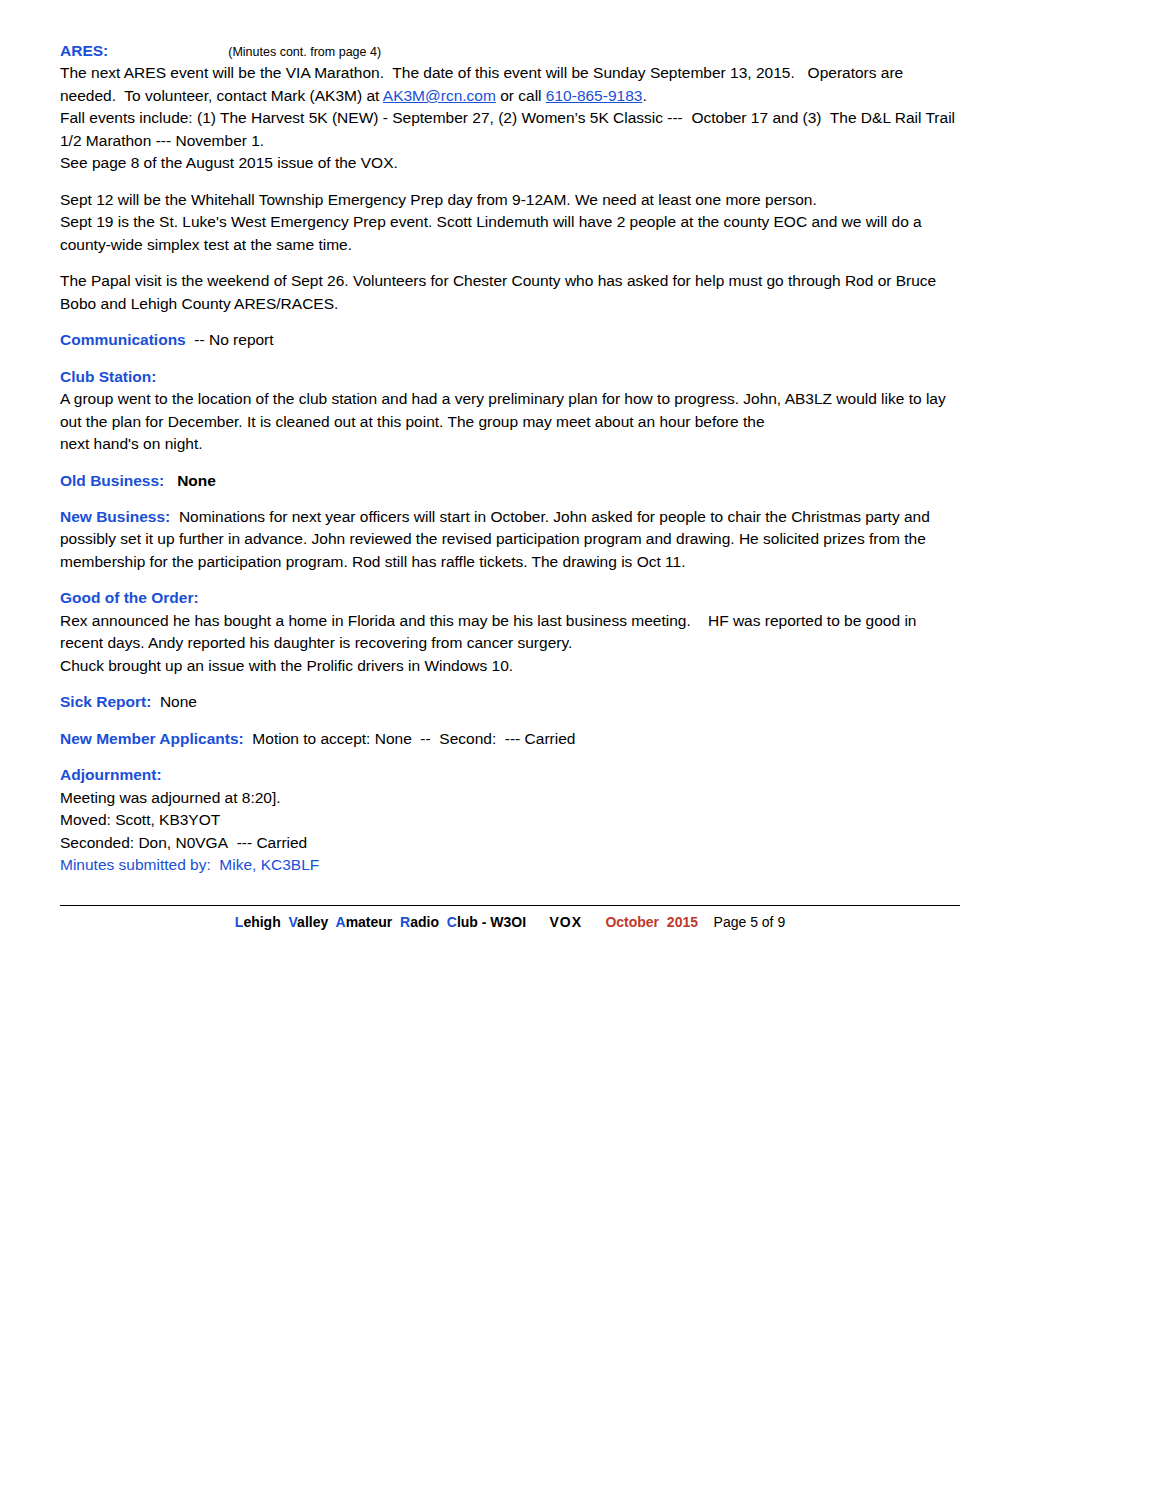ARES: (Minutes cont. from page 4)
The next ARES event will be the VIA Marathon. The date of this event will be Sunday September 13, 2015. Operators are needed. To volunteer, contact Mark (AK3M) at AK3M@rcn.com or call 610-865-9183.
Fall events include: (1) The Harvest 5K (NEW) - September 27, (2) Women’s 5K Classic --- October 17 and (3) The D&L Rail Trail 1/2 Marathon --- November 1.
See page 8 of the August 2015 issue of the VOX.
Sept 12 will be the Whitehall Township Emergency Prep day from 9-12AM. We need at least one more person.
Sept 19 is the St. Luke's West Emergency Prep event. Scott Lindemuth will have 2 people at the county EOC and we will do a county-wide simplex test at the same time.
The Papal visit is the weekend of Sept 26. Volunteers for Chester County who has asked for help must go through Rod or Bruce Bobo and Lehigh County ARES/RACES.
Communications -- No report
Club Station:
A group went to the location of the club station and had a very preliminary plan for how to progress. John, AB3LZ would like to lay out the plan for December. It is cleaned out at this point. The group may meet about an hour before the
next hand's on night.
Old Business: None
New Business: Nominations for next year officers will start in October. John asked for people to chair the Christmas party and possibly set it up further in advance. John reviewed the revised participation program and drawing. He solicited prizes from the membership for the participation program. Rod still has raffle tickets. The drawing is Oct 11.
Good of the Order:
Rex announced he has bought a home in Florida and this may be his last business meeting. HF was reported to be good in recent days. Andy reported his daughter is recovering from cancer surgery.
Chuck brought up an issue with the Prolific drivers in Windows 10.
Sick Report: None
New Member Applicants: Motion to accept: None -- Second: --- Carried
Adjournment:
Meeting was adjourned at 8:20].
Moved: Scott, KB3YOT
Seconded: Don, N0VGA --- Carried
Minutes submitted by: Mike, KC3BLF
Lehigh Valley Amateur Radio Club - W3OI VOX October 2015 Page 5 of 9